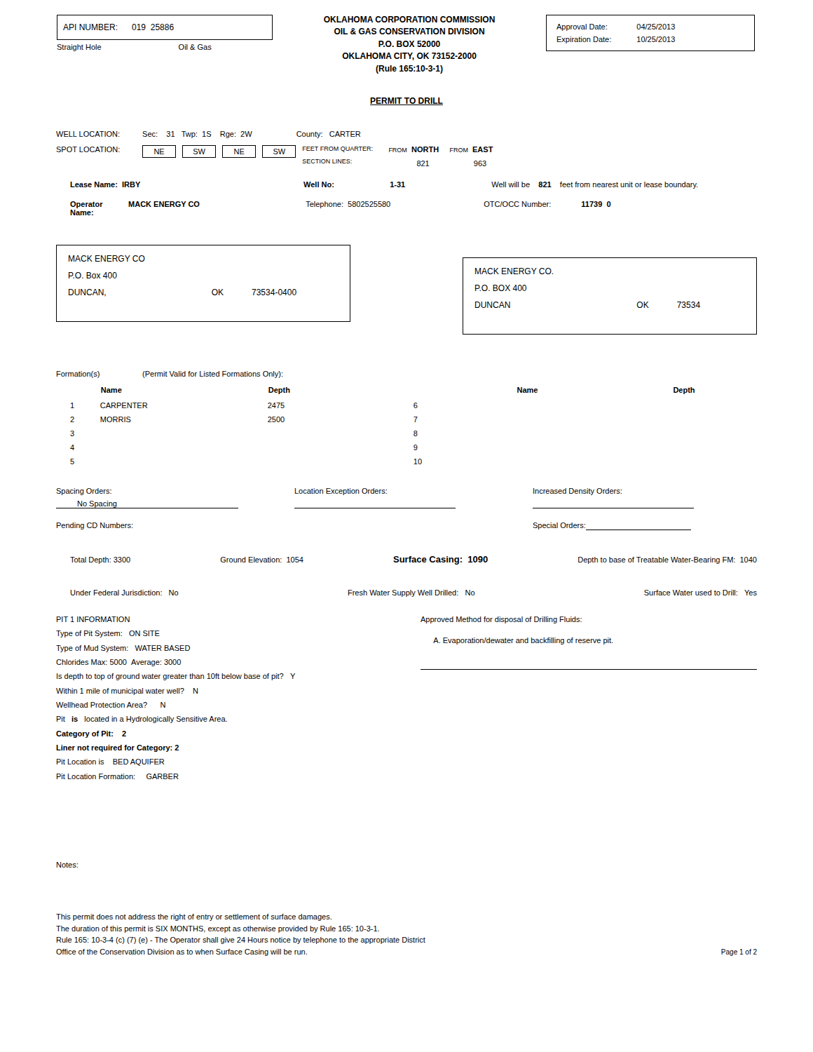| API NUMBER: 019 25886 Straight Hole Oil & Gas | OKLAHOMA CORPORATION COMMISSION OIL & GAS CONSERVATION DIVISION P.O. BOX 52000 OKLAHOMA CITY, OK 73152-2000 (Rule 165:10-3-1) | / Approval Date: / 04/25/2013 / / Expiration Date: / 10/25/2013 / |
PERMIT TO DRILL
WELL LOCATION: Sec: 31 Twp: 1S Rge: 2W County: CARTER
SPOT LOCATION: NE SW NE SW FEET FROM QUARTER:
SECTION LINES: FROM NORTH FROM EAST
821 963
Lease Name: IRBY Well No: 1-31 Well will be 821 feet from nearest unit or lease boundary.
Operator
Name: MACK ENERGY CO Telephone: 5802525580 OTC/OCC Number: 11739 0
MACK ENERGY CO
P.O. Box 400
DUNCAN,OK 73534-0400
MACK ENERGY CO.
P.O. BOX 400
DUNCANOK 73534
Formation(s) (Permit Valid for Listed Formations Only):
| | Name | Depth | | Name | Depth |
| --- | --- | --- | --- | --- | --- |
| 1 | CARPENTER | 2475 | 6 | | |
| 2 | MORRIS | 2500 | 7 | | |
| 3 | | | 8 | | |
| 4 | | | 9 | | |
| 5 | | | 10 | | |
Spacing Orders:
No Spacing
Location Exception Orders:
Increased Density Orders:
Pending CD Numbers:
Special Orders:
Total Depth: 3300
Ground Elevation: 1054
Surface Casing: 1090
Depth to base of Treatable Water-Bearing FM: 1040
Under Federal Jurisdiction: No
Fresh Water Supply Well Drilled: No
Surface Water used to Drill: Yes
PIT 1 INFORMATION
Type of Pit System: ON SITE
Type of Mud System: WATER BASED
Chlorides Max: 5000 Average: 3000
Is depth to top of ground water greater than 10ft below base of pit? Y
Within 1 mile of municipal water well? N
Wellhead Protection Area? N
Pit is located in a Hydrologically Sensitive Area.
Category of Pit: 2
Liner not required for Category: 2
Pit Location is BED AQUIFER
Pit Location Formation: GARBER
Approved Method for disposal of Drilling Fluids:
A. Evaporation/dewater and backfilling of reserve pit.
Notes:
This permit does not address the right of entry or settlement of surface damages.
The duration of this permit is SIX MONTHS, except as otherwise provided by Rule 165: 10-3-1.
Rule 165: 10-3-4 (c) (7) (e) - The Operator shall give 24 Hours notice by telephone to the appropriate District
Office of the Conservation Division as to when Surface Casing will be run. Page 1 of 2